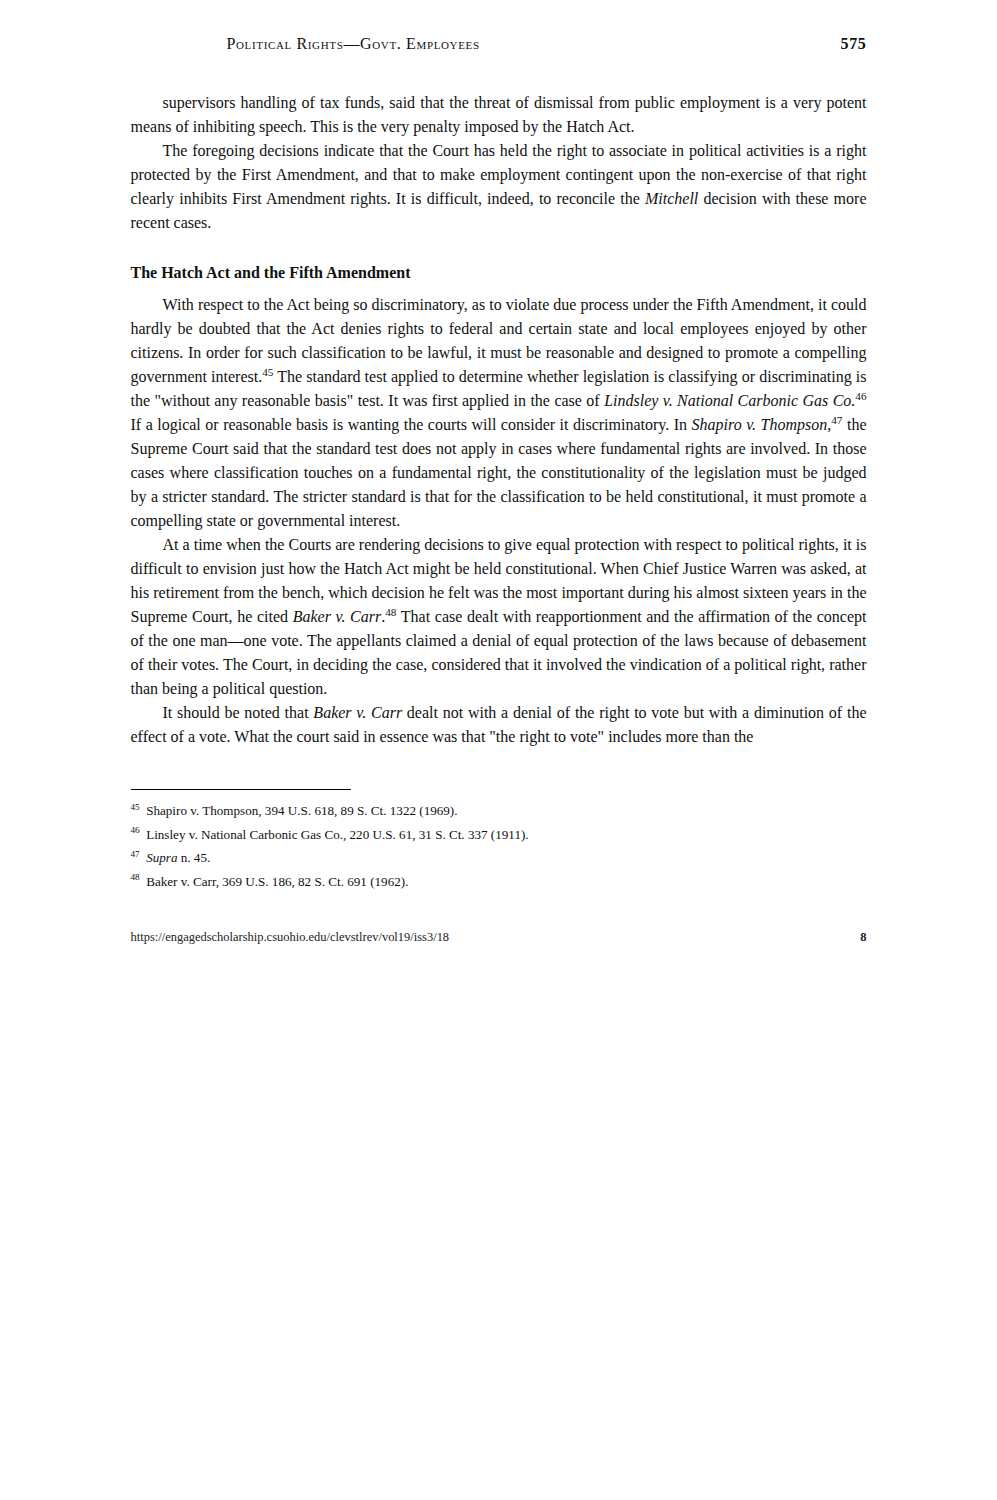Political Rights—Govt. Employees 575
supervisors handling of tax funds, said that the threat of dismissal from public employment is a very potent means of inhibiting speech. This is the very penalty imposed by the Hatch Act.
The foregoing decisions indicate that the Court has held the right to associate in political activities is a right protected by the First Amendment, and that to make employment contingent upon the non-exercise of that right clearly inhibits First Amendment rights. It is difficult, indeed, to reconcile the Mitchell decision with these more recent cases.
The Hatch Act and the Fifth Amendment
With respect to the Act being so discriminatory, as to violate due process under the Fifth Amendment, it could hardly be doubted that the Act denies rights to federal and certain state and local employees enjoyed by other citizens. In order for such classification to be lawful, it must be reasonable and designed to promote a compelling government interest.45 The standard test applied to determine whether legislation is classifying or discriminating is the "without any reasonable basis" test. It was first applied in the case of Lindsley v. National Carbonic Gas Co.46 If a logical or reasonable basis is wanting the courts will consider it discriminatory. In Shapiro v. Thompson,47 the Supreme Court said that the standard test does not apply in cases where fundamental rights are involved. In those cases where classification touches on a fundamental right, the constitutionality of the legislation must be judged by a stricter standard. The stricter standard is that for the classification to be held constitutional, it must promote a compelling state or governmental interest.
At a time when the Courts are rendering decisions to give equal protection with respect to political rights, it is difficult to envision just how the Hatch Act might be held constitutional. When Chief Justice Warren was asked, at his retirement from the bench, which decision he felt was the most important during his almost sixteen years in the Supreme Court, he cited Baker v. Carr.48 That case dealt with reapportionment and the affirmation of the concept of the one man—one vote. The appellants claimed a denial of equal protection of the laws because of debasement of their votes. The Court, in deciding the case, considered that it involved the vindication of a political right, rather than being a political question.
It should be noted that Baker v. Carr dealt not with a denial of the right to vote but with a diminution of the effect of a vote. What the court said in essence was that "the right to vote" includes more than the
45 Shapiro v. Thompson, 394 U.S. 618, 89 S. Ct. 1322 (1969).
46 Linsley v. National Carbonic Gas Co., 220 U.S. 61, 31 S. Ct. 337 (1911).
47 Supra n. 45.
48 Baker v. Carr, 369 U.S. 186, 82 S. Ct. 691 (1962).
https://engagedscholarship.csuohio.edu/clevstlrev/vol19/iss3/18 8